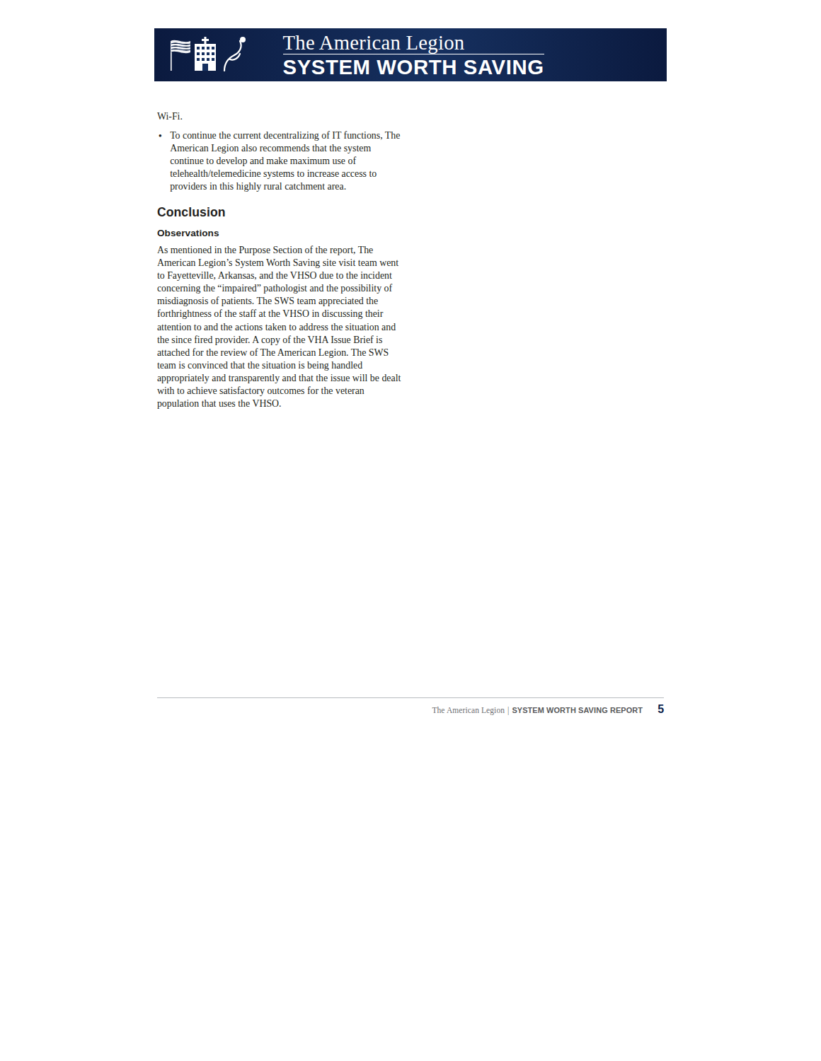The American Legion SYSTEM WORTH SAVING
Wi-Fi.
To continue the current decentralizing of IT functions, The American Legion also recommends that the system continue to develop and make maximum use of telehealth/telemedicine systems to increase access to providers in this highly rural catchment area.
Conclusion
Observations
As mentioned in the Purpose Section of the report, The American Legion’s System Worth Saving site visit team went to Fayetteville, Arkansas, and the VHSO due to the incident concerning the “impaired” pathologist and the possibility of misdiagnosis of patients. The SWS team appreciated the forthrightness of the staff at the VHSO in discussing their attention to and the actions taken to address the situation and the since fired provider. A copy of the VHA Issue Brief is attached for the review of The American Legion. The SWS team is convinced that the situation is being handled appropriately and transparently and that the issue will be dealt with to achieve satisfactory outcomes for the veteran population that uses the VHSO.
The American Legion | SYSTEM WORTH SAVING REPORT 5